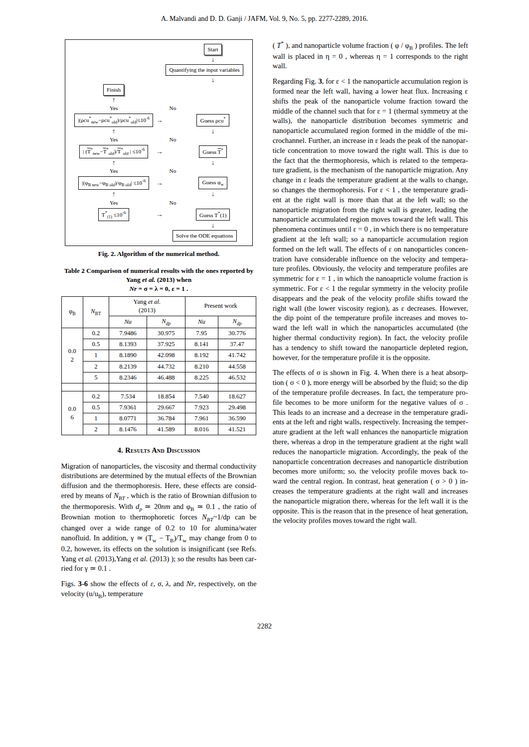A. Malvandi and D. D. Ganji / JAFM, Vol. 9, No. 5, pp. 2277-2289, 2016.
| | Start |
| | ↓ |
| | Quantifying the input variables |
| | ↓ |
| Finish | | | |
| ↑ | | | |
| Yes | | No | |
| /(ρcu * new −ρcu * old )/ρcu * old /≤10 -6 | → | | Guess ρcu * |
| ↑ | | | ↓ |
| Yes | | No | |
| / ( T * new − T * old )/ T * old / ≤10 -6 | → | | Guess T * |
| ↑ | | | ↓ |
| Yes | | No | |
| /(φ B new −φ B old )/φ B old / ≤10 -6 | → | | Guess φ w |
| ↑ | | | ↓ |
| Yes | | No | |
| T * (1) ≤10 -6 | → | | Guess T * (1) |
| | ↓ |
| | Solve the ODE equations |
Fig. 2. Algorithm of the numerical method.
Table 2 Comparison of numerical results with the ones reported by Yang et al. (2013) when
Nr = σ = λ = 0, ε = 1 .
| φ B | N BT | Yang et al. (2013) | Present work |
| --- | --- | --- | --- |
| Nu | N dp | Nu | N dp |
| 0.0 2 | 0.2 | 7.9486 | 30.975 | 7.95 | 30.776 |
| 0.5 | 8.1393 | 37.925 | 8.141 | 37.47 |
| 1 | 8.1890 | 42.098 | 8.192 | 41.742 |
| 2 | 8.2139 | 44.732 | 8.210 | 44.558 |
| 5 | 8.2346 | 46.488 | 8.225 | 46.532 |
| 0.0 6 | 0.2 | 7.534 | 18.854 | 7.540 | 18.627 |
| 0.5 | 7.9361 | 29.667 | 7.923 | 29.498 |
| 1 | 8.0771 | 36.784 | 7.961 | 36.590 |
| 2 | 8.1476 | 41.589 | 8.016 | 41.521 |
4. Results And Discussion
Migration of nanoparticles, the viscosity and thermal conductivity distributions are determined by the mutual effects of the Brownian diffusion and the thermophoresis. Here, these effects are considered by means of NBT , which is the ratio of Brownian diffusion to the thermoporesis. With dp ≃ 20nm and φB ≃ 0.1 , the ratio of Brownian motion to thermophoretic forces NBT~1/dp can be changed over a wide range of 0.2 to 10 for alumina/water nanofluid. In addition, γ ≃ (Tw − TB)/Tw may change from 0 to 0.2, however, its effects on the solution is insignificant (see Refs. Yang et al. (2013),Yang et al. (2013) ); so the results has been carried for γ ≃ 0.1 .
Figs. 3-6 show the effects of ε, σ, λ, and Nr, respectively, on the velocity (u/uB), temperature
( T* ), and nanoparticle volume fraction ( φ / φB ) profiles. The left wall is placed in η = 0 , whereas η = 1 corresponds to the right wall.
Regarding Fig. 3, for ε < 1 the nanoparticle accumulation region is formed near the left wall, having a lower heat flux. Increasing ε shifts the peak of the nanoparticle volume fraction toward the middle of the channel such that for ε = 1 (thermal symmetry at the walls), the nanoparticle distribution becomes symmetric and nanoparticle accumulated region formed in the middle of the microchannel. Further, an increase in ε leads the peak of the nanoparticle concentration to move toward the right wall. This is due to the fact that the thermophoresis, which is related to the temperature gradient, is the mechanism of the nanoparticle migration. Any change in ε leads the temperature gradient at the walls to change, so changes the thermophoresis. For ε < 1 , the temperature gradient at the right wall is more than that at the left wall; so the nanoparticle migration from the right wall is greater, leading the nanoparticle accumulated region moves toward the left wall. This phenomena continues until ε = 0 , in which there is no temperature gradient at the left wall; so a nanoparticle accumulation region formed on the left wall. The effects of ε on nanoparticles concentration have considerable influence on the velocity and temperature profiles. Obviously, the velocity and temperature profiles are symmetric for ε = 1 , in which the nanoaprticle volume fraction is symmetric. For ε < 1 the regular symmetry in the velocity profile disappears and the peak of the velocity profile shifts toward the right wall (the lower viscosity region), as ε decreases. However, the dip point of the temperature profile increases and moves toward the left wall in which the nanoparticles accumulated (the higher thermal conductivity region). In fact, the velocity profile has a tendency to shift toward the nanoparticle depleted region, however, for the temperature profile it is the opposite.
The effects of σ is shown in Fig. 4. When there is a heat absorption ( σ < 0 ), more energy will be absorbed by the fluid; so the dip of the temperature profile decreases. In fact, the temperature profile becomes to be more uniform for the negative values of σ . This leads to an increase and a decrease in the temperature gradients at the left and right walls, respectively. Increasing the temperature gradient at the left wall enhances the nanoparticle migration there, whereas a drop in the temperature gradient at the right wall reduces the nanoparticle migration. Accordingly, the peak of the nanoparticle concentration decreases and nanoparticle distribution becomes more uniform; so, the velocity profile moves back toward the central region. In contrast, heat generation ( σ > 0 ) increases the temperature gradients at the right wall and increases the nanoparticle migration there, whereas for the left wall it is the opposite. This is the reason that in the presence of heat generation, the velocity profiles moves toward the right wall.
2282